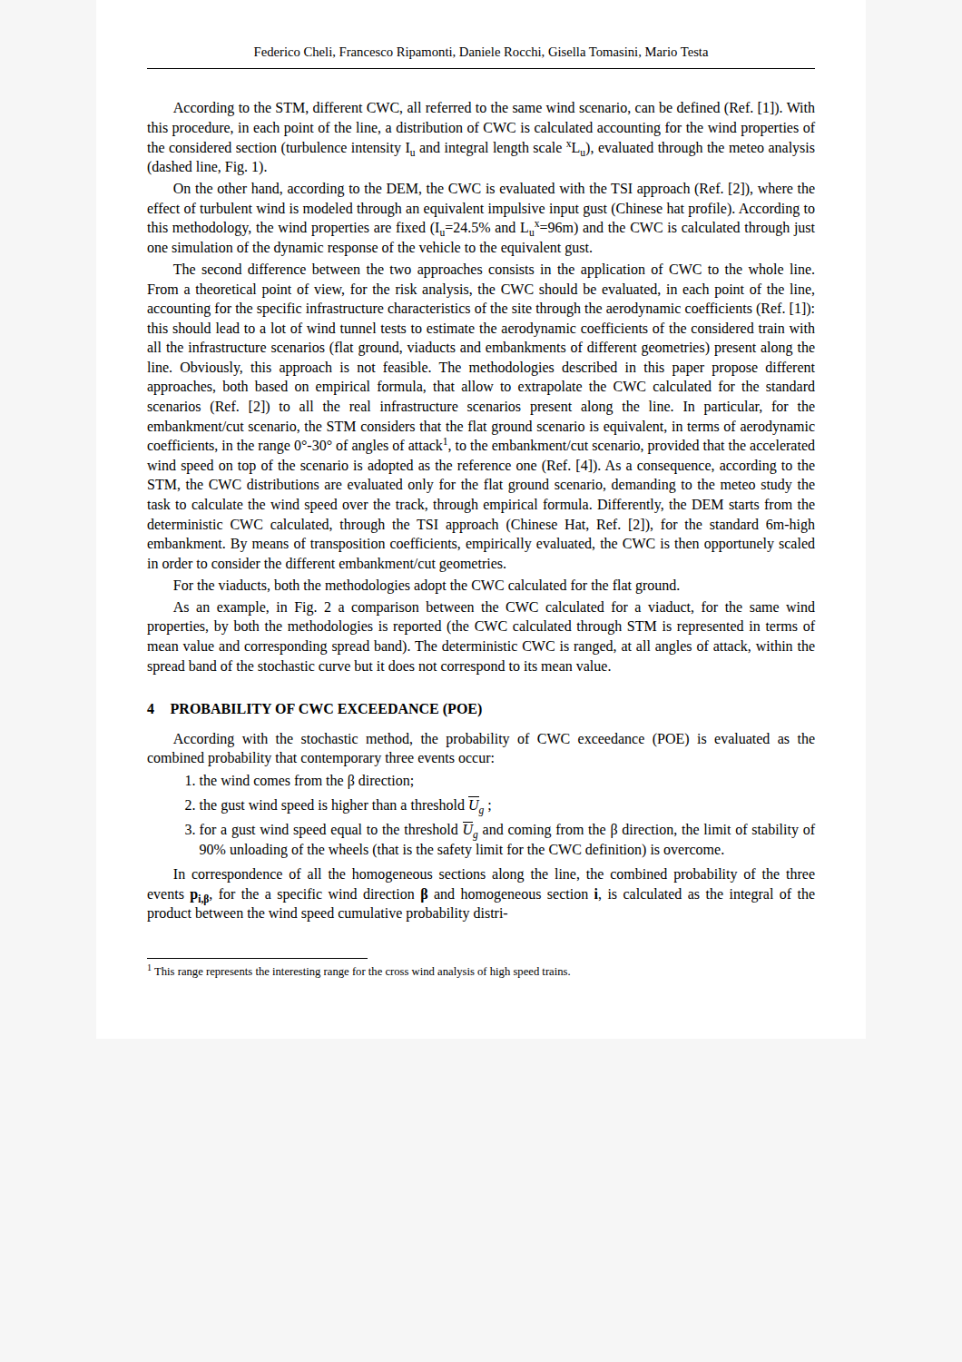Federico Cheli, Francesco Ripamonti, Daniele Rocchi, Gisella Tomasini, Mario Testa
According to the STM, different CWC, all referred to the same wind scenario, can be defined (Ref. [1]). With this procedure, in each point of the line, a distribution of CWC is calculated accounting for the wind properties of the considered section (turbulence intensity Iu and integral length scale xLu), evaluated through the meteo analysis (dashed line, Fig. 1).
On the other hand, according to the DEM, the CWC is evaluated with the TSI approach (Ref. [2]), where the effect of turbulent wind is modeled through an equivalent impulsive input gust (Chinese hat profile). According to this methodology, the wind properties are fixed (Iu=24.5% and Lux=96m) and the CWC is calculated through just one simulation of the dynamic response of the vehicle to the equivalent gust.
The second difference between the two approaches consists in the application of CWC to the whole line. From a theoretical point of view, for the risk analysis, the CWC should be evaluated, in each point of the line, accounting for the specific infrastructure characteristics of the site through the aerodynamic coefficients (Ref. [1]): this should lead to a lot of wind tunnel tests to estimate the aerodynamic coefficients of the considered train with all the infrastructure scenarios (flat ground, viaducts and embankments of different geometries) present along the line. Obviously, this approach is not feasible. The methodologies described in this paper propose different approaches, both based on empirical formula, that allow to extrapolate the CWC calculated for the standard scenarios (Ref. [2]) to all the real infrastructure scenarios present along the line. In particular, for the embankment/cut scenario, the STM considers that the flat ground scenario is equivalent, in terms of aerodynamic coefficients, in the range 0°-30° of angles of attack1, to the embankment/cut scenario, provided that the accelerated wind speed on top of the scenario is adopted as the reference one (Ref. [4]). As a consequence, according to the STM, the CWC distributions are evaluated only for the flat ground scenario, demanding to the meteo study the task to calculate the wind speed over the track, through empirical formula. Differently, the DEM starts from the deterministic CWC calculated, through the TSI approach (Chinese Hat, Ref. [2]), for the standard 6m-high embankment. By means of transposition coefficients, empirically evaluated, the CWC is then opportunely scaled in order to consider the different embankment/cut geometries.
For the viaducts, both the methodologies adopt the CWC calculated for the flat ground.
As an example, in Fig. 2 a comparison between the CWC calculated for a viaduct, for the same wind properties, by both the methodologies is reported (the CWC calculated through STM is represented in terms of mean value and corresponding spread band). The deterministic CWC is ranged, at all angles of attack, within the spread band of the stochastic curve but it does not correspond to its mean value.
4 PROBABILITY OF CWC EXCEEDANCE (POE)
According with the stochastic method, the probability of CWC exceedance (POE) is evaluated as the combined probability that contemporary three events occur:
the wind comes from the β direction;
the gust wind speed is higher than a threshold Ug ;
for a gust wind speed equal to the threshold Ug and coming from the β direction, the limit of stability of 90% unloading of the wheels (that is the safety limit for the CWC definition) is overcome.
In correspondence of all the homogeneous sections along the line, the combined probability of the three events pi,β, for the a specific wind direction β and homogeneous section i, is calculated as the integral of the product between the wind speed cumulative probability distri-
1 This range represents the interesting range for the cross wind analysis of high speed trains.